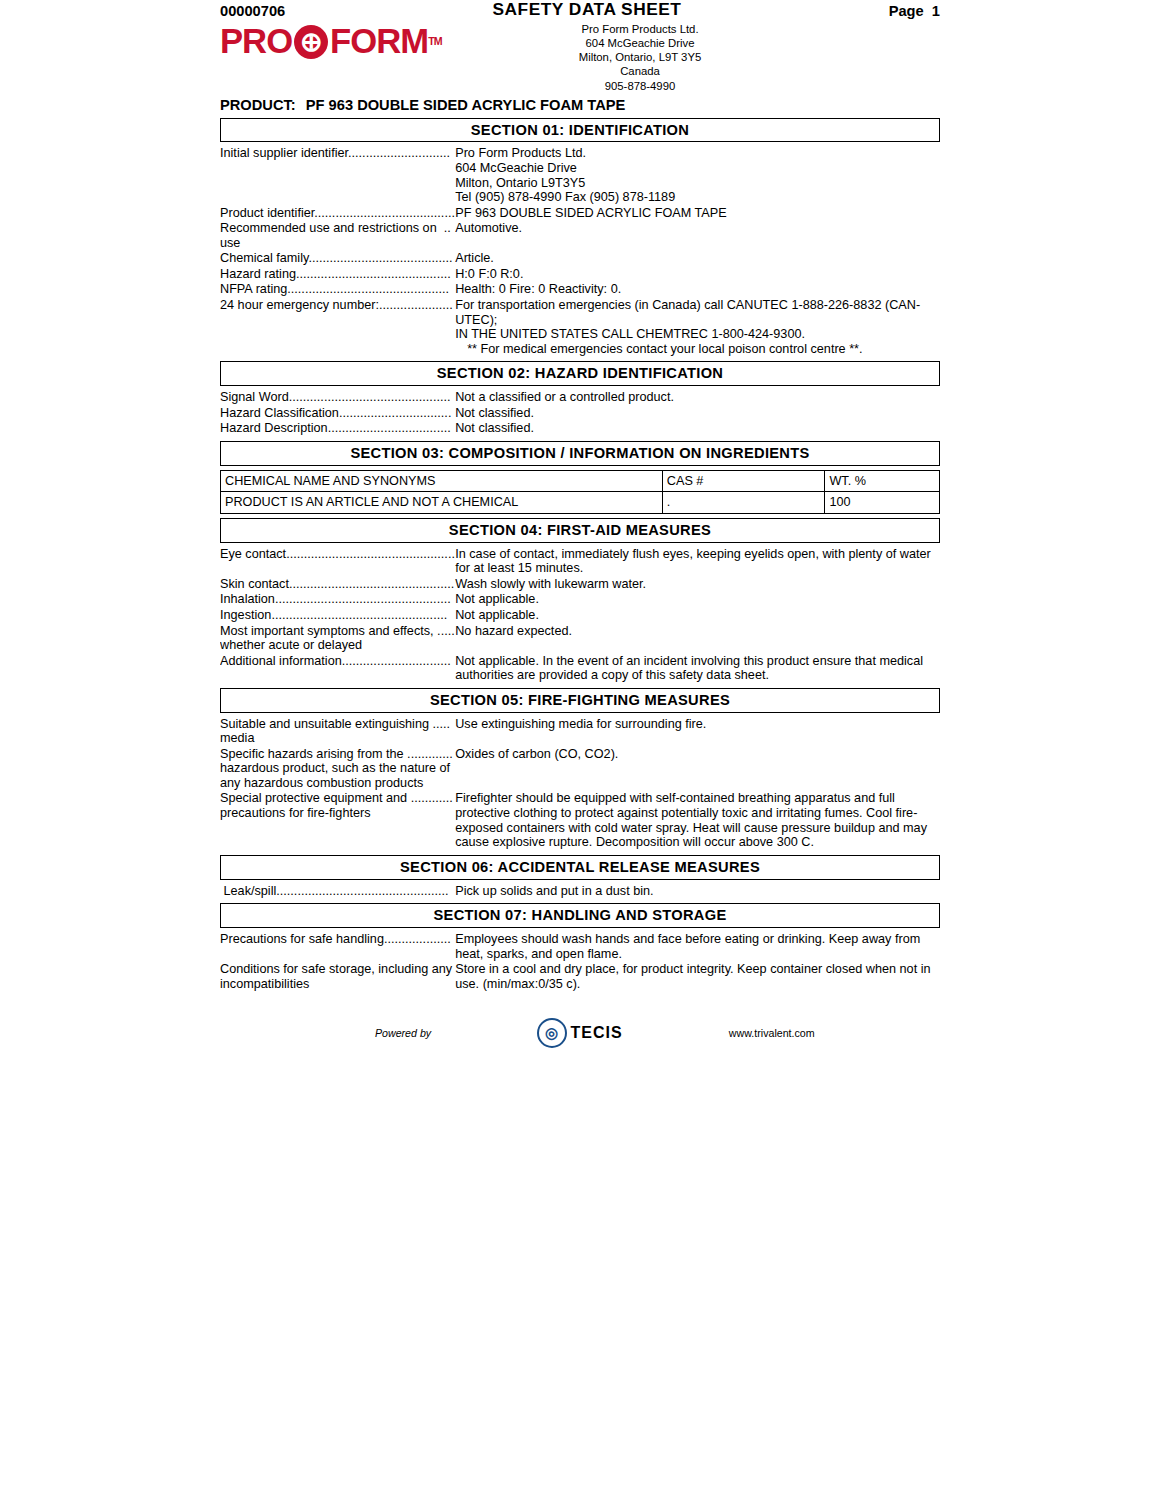00000706
SAFETY DATA SHEET
Page 1
PRO FORMTM
Pro Form Products Ltd.
604 McGeachie Drive
Milton, Ontario, L9T 3Y5
Canada
905-878-4990
PRODUCT: PF 963 DOUBLE SIDED ACRYLIC FOAM TAPE
SECTION 01: IDENTIFICATION
| Initial supplier identifier ............................. | Pro Form Products Ltd. 604 McGeachie Drive Milton, Ontario L9T3Y5 Tel (905) 878-4990 Fax (905) 878-1189 |
| Product identifier ........................................ | PF 963 DOUBLE SIDED ACRYLIC FOAM TAPE |
| Recommended use and restrictions on .. use | Automotive. |
| Chemical family ......................................... | Article. |
| Hazard rating ............................................ | H:0 F:0 R:0. |
| NFPA rating .............................................. | Health: 0 Fire: 0 Reactivity: 0. |
| 24 hour emergency number: ..................... | For transportation emergencies (in Canada) call CANUTEC 1-888-226-8832 (CAN-UTEC); IN THE UNITED STATES CALL CHEMTREC 1-800-424-9300. ** For medical emergencies contact your local poison control centre **. |
SECTION 02: HAZARD IDENTIFICATION
| Signal Word .............................................. | Not a classified or a controlled product. |
| Hazard Classification ................................ | Not classified. |
| Hazard Description ................................... | Not classified. |
SECTION 03: COMPOSITION / INFORMATION ON INGREDIENTS
| CHEMICAL NAME AND SYNONYMS | CAS # | WT. % |
| --- | --- | --- |
| PRODUCT IS AN ARTICLE AND NOT A CHEMICAL | . | 100 |
SECTION 04: FIRST-AID MEASURES
| Eye contact ................................................ | In case of contact, immediately flush eyes, keeping eyelids open, with plenty of water for at least 15 minutes. |
| Skin contact ............................................... | Wash slowly with lukewarm water. |
| Inhalation .................................................. | Not applicable. |
| Ingestion .................................................. | Not applicable. |
| Most important symptoms and effects, ..... whether acute or delayed | No hazard expected. |
| Additional information ............................... | Not applicable. In the event of an incident involving this product ensure that medical authorities are provided a copy of this safety data sheet. |
SECTION 05: FIRE-FIGHTING MEASURES
| Suitable and unsuitable extinguishing ..... media | Use extinguishing media for surrounding fire. |
| Specific hazards arising from the ............. hazardous product, such as the nature of any hazardous combustion products | Oxides of carbon (CO, CO2). |
| Special protective equipment and ............ precautions for fire-fighters | Firefighter should be equipped with self-contained breathing apparatus and full protective clothing to protect against potentially toxic and irritating fumes. Cool fire-exposed containers with cold water spray. Heat will cause pressure buildup and may cause explosive rupture. Decomposition will occur above 300 C. |
SECTION 06: ACCIDENTAL RELEASE MEASURES
| Leak/spill ................................................. | Pick up solids and put in a dust bin. |
SECTION 07: HANDLING AND STORAGE
| Precautions for safe handling ................... | Employees should wash hands and face before eating or drinking. Keep away from heat, sparks, and open flame. |
| Conditions for safe storage, including any incompatibilities | Store in a cool and dry place, for product integrity. Keep container closed when not in use. (min/max:0/35 c). |
Powered by
◎TECIS
www.trivalent.com